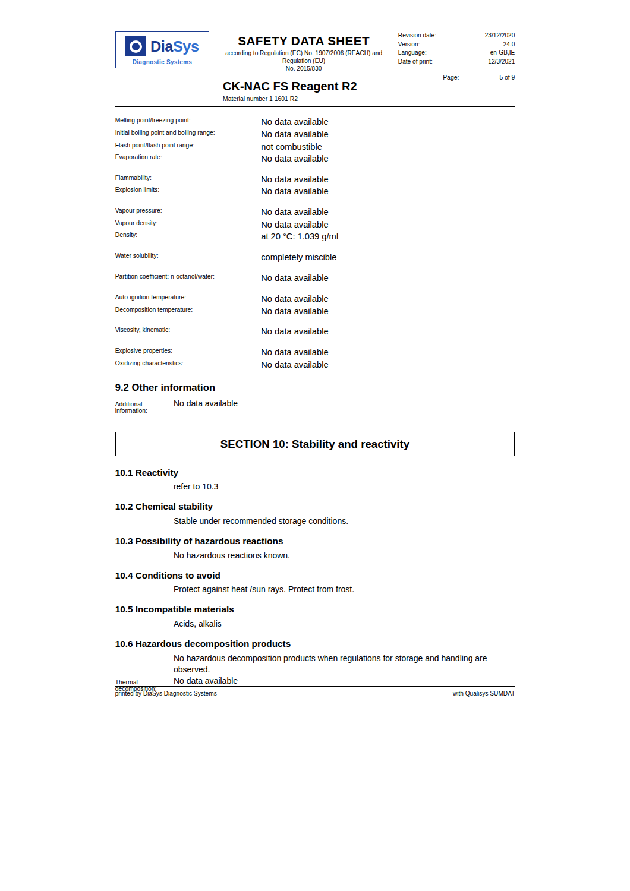DiaSys
Diagnostic Systems
SAFETY DATA SHEET
according to Regulation (EC) No. 1907/2006 (REACH) and Regulation (EU)
No. 2015/830
CK-NAC FS Reagent R2
Material number 1 1601 R2
| Revision date: | 23/12/2020 |
| Version: | 24.0 |
| Language: | en-GB,IE |
| Date of print: | 12/3/2021 |
Page: 5 of 9
| Melting point/freezing point: | No data available |
| Initial boiling point and boiling range: | No data available |
| Flash point/flash point range: | not combustible |
| Evaporation rate: | No data available |
| Flammability: | No data available |
| Explosion limits: | No data available |
| Vapour pressure: | No data available |
| Vapour density: | No data available |
| Density: | at 20 °C: 1.039 g/mL |
| Water solubility: | completely miscible |
| Partition coefficient: n-octanol/water: | No data available |
| Auto-ignition temperature: | No data available |
| Decomposition temperature: | No data available |
| Viscosity, kinematic: | No data available |
| Explosive properties: | No data available |
| Oxidizing characteristics: | No data available |
9.2 Other information
Additional information:
No data available
SECTION 10: Stability and reactivity
10.1 Reactivity
refer to 10.3
10.2 Chemical stability
Stable under recommended storage conditions.
10.3 Possibility of hazardous reactions
No hazardous reactions known.
10.4 Conditions to avoid
Protect against heat /sun rays. Protect from frost.
10.5 Incompatible materials
Acids, alkalis
10.6 Hazardous decomposition products
No hazardous decomposition products when regulations for storage and handling are observed.
Thermal decomposition:
No data available
printed by DiaSys Diagnostic Systems with Qualisys SUMDAT